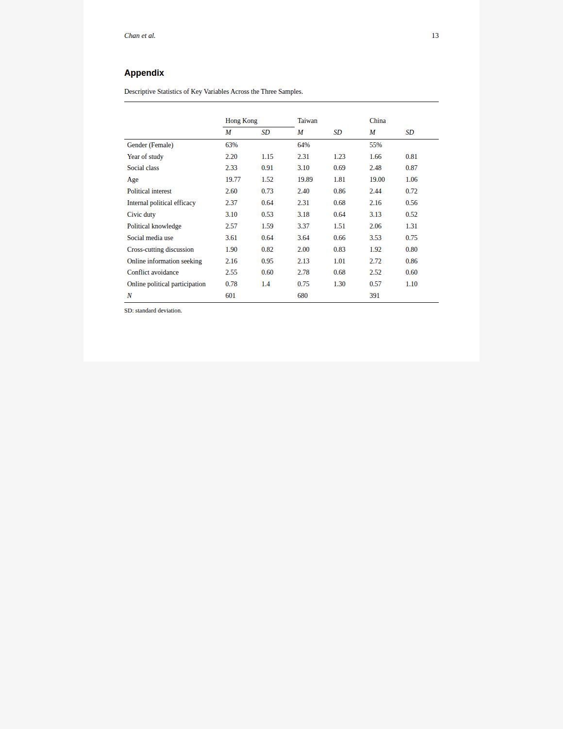Chan et al. 13
Appendix
Descriptive Statistics of Key Variables Across the Three Samples.
| | Hong Kong | Taiwan | China |
| --- | --- | --- | --- |
| | M | SD | M | SD | M | SD |
| Gender (Female) | 63% | | 64% | | 55% | |
| Year of study | 2.20 | 1.15 | 2.31 | 1.23 | 1.66 | 0.81 |
| Social class | 2.33 | 0.91 | 3.10 | 0.69 | 2.48 | 0.87 |
| Age | 19.77 | 1.52 | 19.89 | 1.81 | 19.00 | 1.06 |
| Political interest | 2.60 | 0.73 | 2.40 | 0.86 | 2.44 | 0.72 |
| Internal political efficacy | 2.37 | 0.64 | 2.31 | 0.68 | 2.16 | 0.56 |
| Civic duty | 3.10 | 0.53 | 3.18 | 0.64 | 3.13 | 0.52 |
| Political knowledge | 2.57 | 1.59 | 3.37 | 1.51 | 2.06 | 1.31 |
| Social media use | 3.61 | 0.64 | 3.64 | 0.66 | 3.53 | 0.75 |
| Cross-cutting discussion | 1.90 | 0.82 | 2.00 | 0.83 | 1.92 | 0.80 |
| Online information seeking | 2.16 | 0.95 | 2.13 | 1.01 | 2.72 | 0.86 |
| Conflict avoidance | 2.55 | 0.60 | 2.78 | 0.68 | 2.52 | 0.60 |
| Online political participation | 0.78 | 1.4 | 0.75 | 1.30 | 0.57 | 1.10 |
| N | 601 | | 680 | | 391 | |
SD: standard deviation.